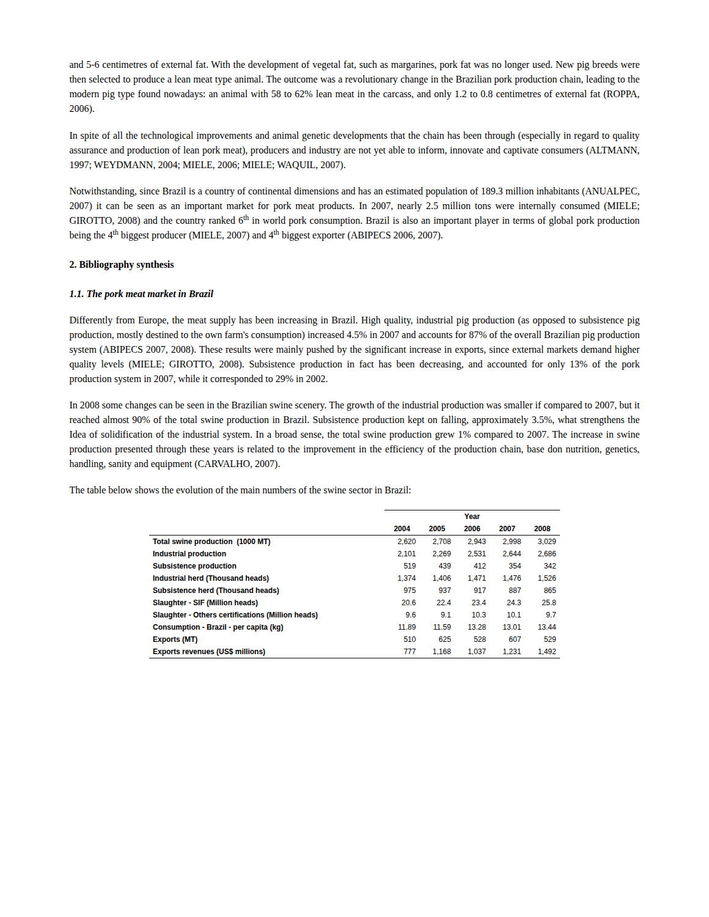and 5-6 centimetres of external fat. With the development of vegetal fat, such as margarines, pork fat was no longer used. New pig breeds were then selected to produce a lean meat type animal. The outcome was a revolutionary change in the Brazilian pork production chain, leading to the modern pig type found nowadays: an animal with 58 to 62% lean meat in the carcass, and only 1.2 to 0.8 centimetres of external fat (ROPPA, 2006).
In spite of all the technological improvements and animal genetic developments that the chain has been through (especially in regard to quality assurance and production of lean pork meat), producers and industry are not yet able to inform, innovate and captivate consumers (ALTMANN, 1997; WEYDMANN, 2004; MIELE, 2006; MIELE; WAQUIL, 2007).
Notwithstanding, since Brazil is a country of continental dimensions and has an estimated population of 189.3 million inhabitants (ANUALPEC, 2007) it can be seen as an important market for pork meat products. In 2007, nearly 2.5 million tons were internally consumed (MIELE; GIROTTO, 2008) and the country ranked 6th in world pork consumption. Brazil is also an important player in terms of global pork production being the 4th biggest producer (MIELE, 2007) and 4th biggest exporter (ABIPECS 2006, 2007).
2. Bibliography synthesis
1.1. The pork meat market in Brazil
Differently from Europe, the meat supply has been increasing in Brazil. High quality, industrial pig production (as opposed to subsistence pig production, mostly destined to the own farm's consumption) increased 4.5% in 2007 and accounts for 87% of the overall Brazilian pig production system (ABIPECS 2007, 2008). These results were mainly pushed by the significant increase in exports, since external markets demand higher quality levels (MIELE; GIROTTO, 2008). Subsistence production in fact has been decreasing, and accounted for only 13% of the pork production system in 2007, while it corresponded to 29% in 2002.
In 2008 some changes can be seen in the Brazilian swine scenery. The growth of the industrial production was smaller if compared to 2007, but it reached almost 90% of the total swine production in Brazil. Subsistence production kept on falling, approximately 3.5%, what strengthens the Idea of solidification of the industrial system. In a broad sense, the total swine production grew 1% compared to 2007. The increase in swine production presented through these years is related to the improvement in the efficiency of the production chain, base don nutrition, genetics, handling, sanity and equipment (CARVALHO, 2007).
The table below shows the evolution of the main numbers of the swine sector in Brazil:
| | Year |
| --- | --- |
| | 2004 | 2005 | 2006 | 2007 | 2008 |
| Total swine production (1000 MT) | 2,620 | 2,708 | 2,943 | 2,998 | 3,029 |
| Industrial production | 2,101 | 2,269 | 2,531 | 2,644 | 2,686 |
| Subsistence production | 519 | 439 | 412 | 354 | 342 |
| Industrial herd (Thousand heads) | 1,374 | 1,406 | 1,471 | 1,476 | 1,526 |
| Subsistence herd (Thousand heads) | 975 | 937 | 917 | 887 | 865 |
| Slaughter - SIF (Million heads) | 20.6 | 22.4 | 23.4 | 24.3 | 25.8 |
| Slaughter - Others certifications (Million heads) | 9.6 | 9.1 | 10.3 | 10.1 | 9.7 |
| Consumption - Brazil - per capita (kg) | 11.89 | 11.59 | 13.28 | 13.01 | 13.44 |
| Exports (MT) | 510 | 625 | 528 | 607 | 529 |
| Exports revenues (US$ millions) | 777 | 1,168 | 1,037 | 1,231 | 1,492 |